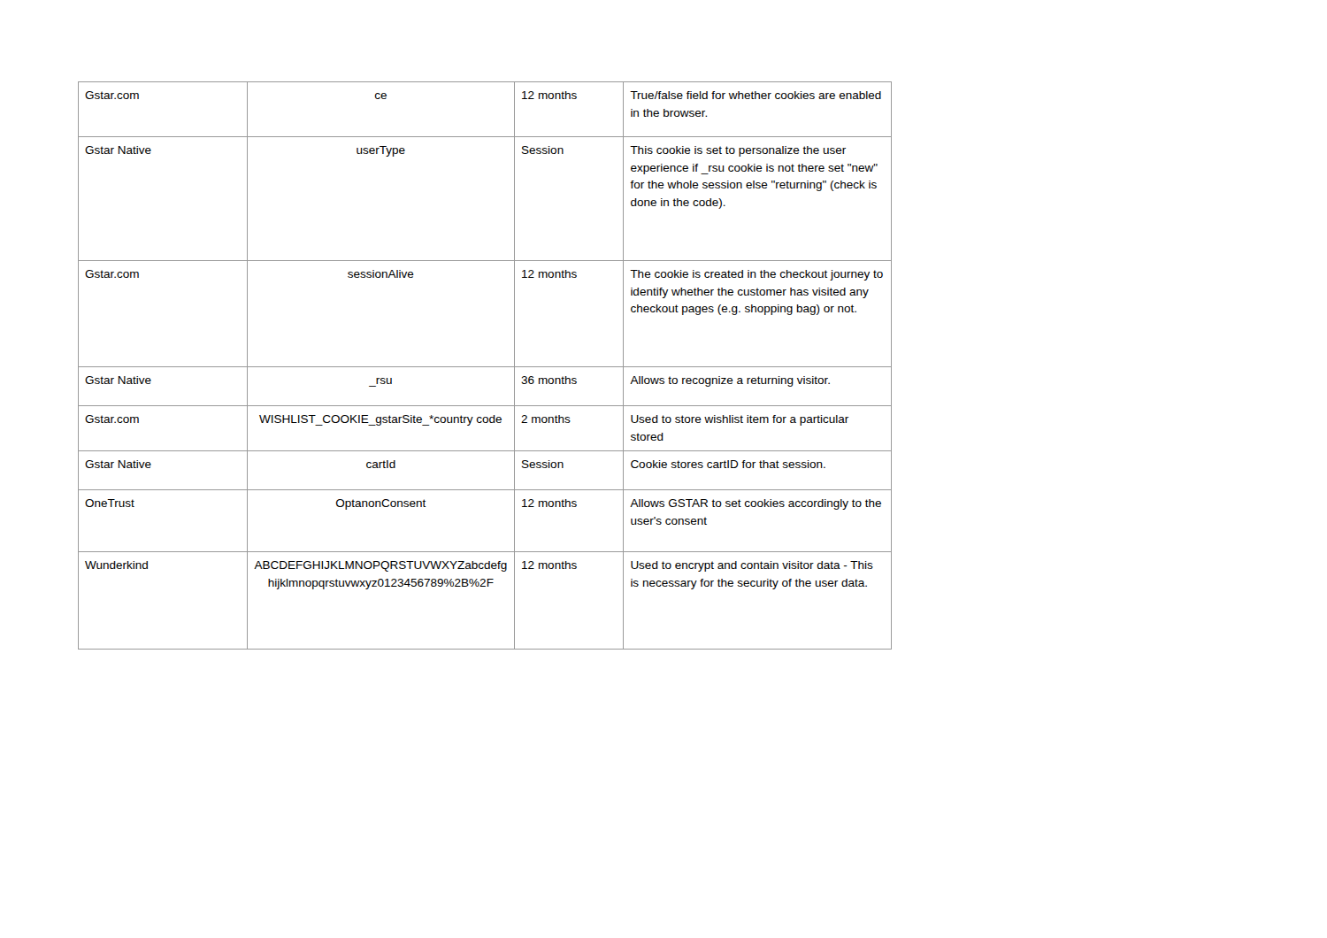| Gstar.com | ce | 12 months | True/false field for whether cookies are enabled in the browser. |
| Gstar Native | userType | Session | This cookie is set to personalize the user experience if _rsu cookie is not there set "new" for the whole session else "returning" (check is done in the code). |
| Gstar.com | sessionAlive | 12 months | The cookie is created in the checkout journey to identify whether the customer has visited any checkout pages (e.g. shopping bag) or not. |
| Gstar Native | _rsu | 36 months | Allows to recognize a returning visitor. |
| Gstar.com | WISHLIST_COOKIE_gstarSite_*country code | 2 months | Used to store wishlist item for a particular stored |
| Gstar Native | cartId | Session | Cookie stores cartID for that session. |
| OneTrust | OptanonConsent | 12 months | Allows GSTAR to set cookies accordingly to the user's consent |
| Wunderkind | ABCDEFGHIJKLMNOPQRSTUVWXYZabcdefghijklmnopqrstuvwxyz0123456789%2B%2F | 12 months | Used to encrypt and contain visitor data - This is necessary for the security of the user data. |